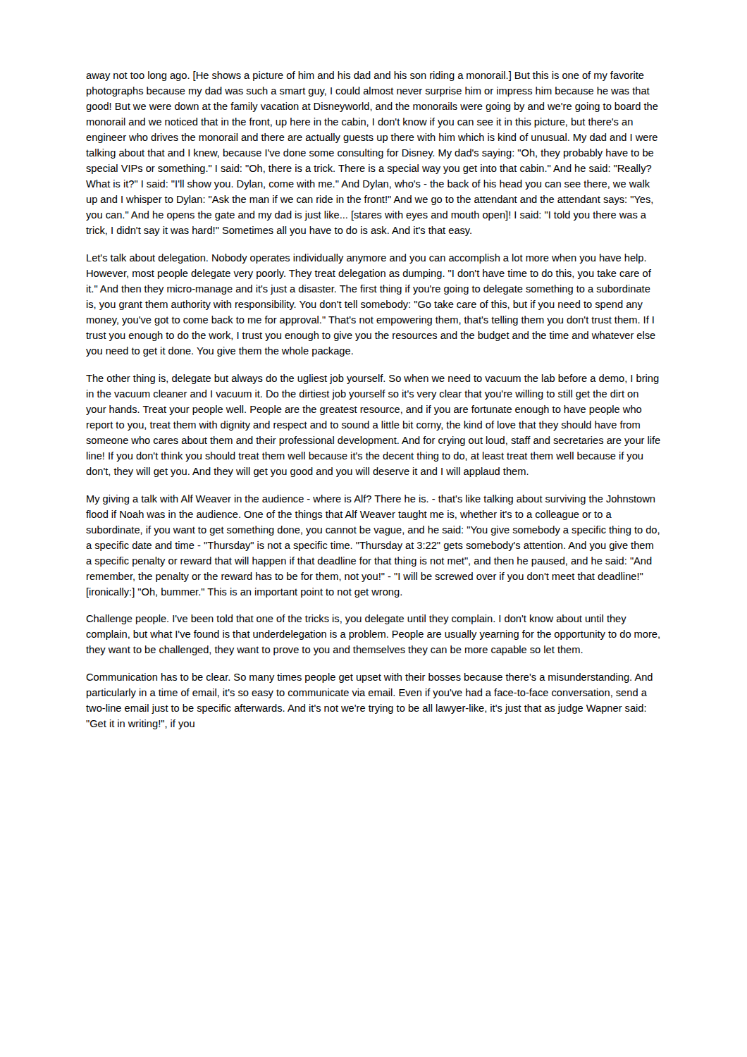away not too long ago. [He shows a picture of him and his dad and his son riding a monorail.] But this is one of my favorite photographs because my dad was such a smart guy, I could almost never surprise him or impress him because he was that good! But we were down at the family vacation at Disneyworld, and the monorails were going by and we're going to board the monorail and we noticed that in the front, up here in the cabin, I don't know if you can see it in this picture, but there's an engineer who drives the monorail and there are actually guests up there with him which is kind of unusual. My dad and I were talking about that and I knew, because I've done some consulting for Disney. My dad's saying: "Oh, they probably have to be special VIPs or something." I said: "Oh, there is a trick. There is a special way you get into that cabin." And he said: "Really? What is it?" I said: "I'll show you. Dylan, come with me." And Dylan, who's - the back of his head you can see there, we walk up and I whisper to Dylan: "Ask the man if we can ride in the front!" And we go to the attendant and the attendant says: "Yes, you can." And he opens the gate and my dad is just like... [stares with eyes and mouth open]! I said: "I told you there was a trick, I didn't say it was hard!" Sometimes all you have to do is ask. And it's that easy.
Let's talk about delegation. Nobody operates individually anymore and you can accomplish a lot more when you have help. However, most people delegate very poorly. They treat delegation as dumping. "I don't have time to do this, you take care of it." And then they micro-manage and it's just a disaster. The first thing if you're going to delegate something to a subordinate is, you grant them authority with responsibility. You don't tell somebody: "Go take care of this, but if you need to spend any money, you've got to come back to me for approval." That's not empowering them, that's telling them you don't trust them. If I trust you enough to do the work, I trust you enough to give you the resources and the budget and the time and whatever else you need to get it done. You give them the whole package.
The other thing is, delegate but always do the ugliest job yourself. So when we need to vacuum the lab before a demo, I bring in the vacuum cleaner and I vacuum it. Do the dirtiest job yourself so it's very clear that you're willing to still get the dirt on your hands. Treat your people well. People are the greatest resource, and if you are fortunate enough to have people who report to you, treat them with dignity and respect and to sound a little bit corny, the kind of love that they should have from someone who cares about them and their professional development. And for crying out loud, staff and secretaries are your life line! If you don't think you should treat them well because it's the decent thing to do, at least treat them well because if you don't, they will get you. And they will get you good and you will deserve it and I will applaud them.
My giving a talk with Alf Weaver in the audience - where is Alf? There he is. - that's like talking about surviving the Johnstown flood if Noah was in the audience. One of the things that Alf Weaver taught me is, whether it's to a colleague or to a subordinate, if you want to get something done, you cannot be vague, and he said: "You give somebody a specific thing to do, a specific date and time - "Thursday" is not a specific time. "Thursday at 3:22" gets somebody's attention. And you give them a specific penalty or reward that will happen if that deadline for that thing is not met", and then he paused, and he said: "And remember, the penalty or the reward has to be for them, not you!" - "I will be screwed over if you don't meet that deadline!" [ironically:] "Oh, bummer." This is an important point to not get wrong.
Challenge people. I've been told that one of the tricks is, you delegate until they complain. I don't know about until they complain, but what I've found is that underdelegation is a problem. People are usually yearning for the opportunity to do more, they want to be challenged, they want to prove to you and themselves they can be more capable so let them.
Communication has to be clear. So many times people get upset with their bosses because there's a misunderstanding. And particularly in a time of email, it's so easy to communicate via email. Even if you've had a face-to-face conversation, send a two-line email just to be specific afterwards. And it's not we're trying to be all lawyer-like, it's just that as judge Wapner said: "Get it in writing!", if you